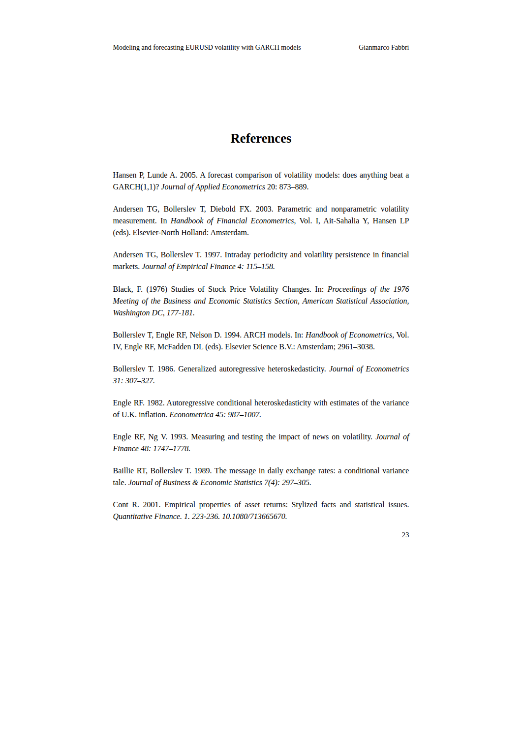Modeling and forecasting EURUSD volatility with GARCH models Gianmarco Fabbri
References
Hansen P, Lunde A. 2005. A forecast comparison of volatility models: does anything beat a GARCH(1,1)? Journal of Applied Econometrics 20: 873–889.
Andersen TG, Bollerslev T, Diebold FX. 2003. Parametric and nonparametric volatility measurement. In Handbook of Financial Econometrics, Vol. I, Ait-Sahalia Y, Hansen LP (eds). Elsevier-North Holland: Amsterdam.
Andersen TG, Bollerslev T. 1997. Intraday periodicity and volatility persistence in financial markets. Journal of Empirical Finance 4: 115–158.
Black, F. (1976) Studies of Stock Price Volatility Changes. In: Proceedings of the 1976 Meeting of the Business and Economic Statistics Section, American Statistical Association, Washington DC, 177-181.
Bollerslev T, Engle RF, Nelson D. 1994. ARCH models. In: Handbook of Econometrics, Vol. IV, Engle RF, McFadden DL (eds). Elsevier Science B.V.: Amsterdam; 2961–3038.
Bollerslev T. 1986. Generalized autoregressive heteroskedasticity. Journal of Econometrics 31: 307–327.
Engle RF. 1982. Autoregressive conditional heteroskedasticity with estimates of the variance of U.K. inflation. Econometrica 45: 987–1007.
Engle RF, Ng V. 1993. Measuring and testing the impact of news on volatility. Journal of Finance 48: 1747–1778.
Baillie RT, Bollerslev T. 1989. The message in daily exchange rates: a conditional variance tale. Journal of Business & Economic Statistics 7(4): 297–305.
Cont R. 2001. Empirical properties of asset returns: Stylized facts and statistical issues. Quantitative Finance. 1. 223-236. 10.1080/713665670.
23